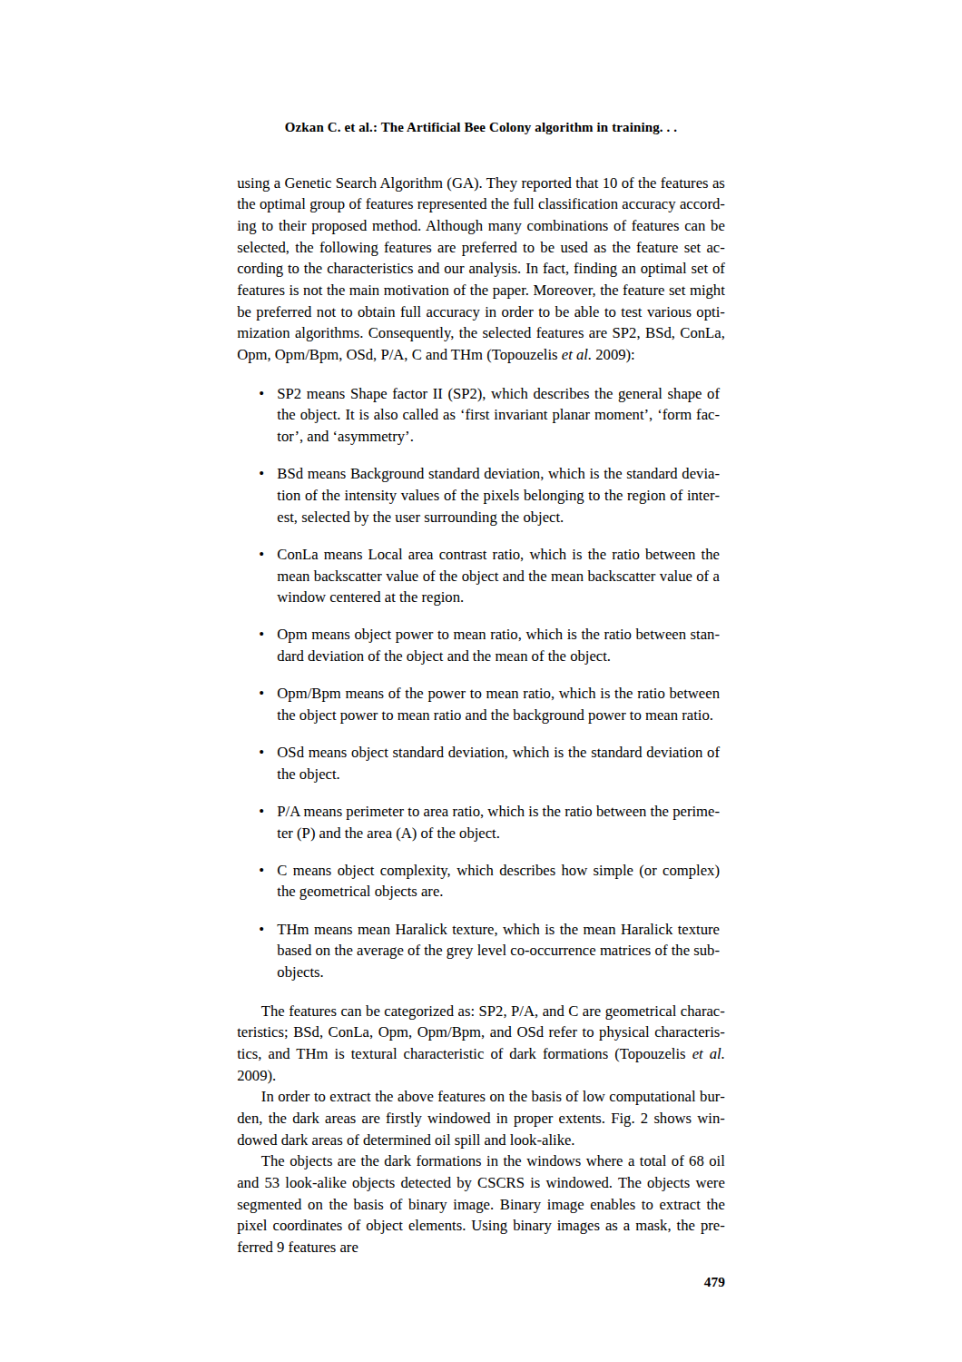Ozkan C. et al.: The Artificial Bee Colony algorithm in training. . .
using a Genetic Search Algorithm (GA). They reported that 10 of the features as the optimal group of features represented the full classification accuracy according to their proposed method. Although many combinations of features can be selected, the following features are preferred to be used as the feature set according to the characteristics and our analysis. In fact, finding an optimal set of features is not the main motivation of the paper. Moreover, the feature set might be preferred not to obtain full accuracy in order to be able to test various optimization algorithms. Consequently, the selected features are SP2, BSd, ConLa, Opm, Opm/Bpm, OSd, P/A, C and THm (Topouzelis et al. 2009):
SP2 means Shape factor II (SP2), which describes the general shape of the object. It is also called as ‘first invariant planar moment’, ‘form factor’, and ‘asymmetry’.
BSd means Background standard deviation, which is the standard deviation of the intensity values of the pixels belonging to the region of interest, selected by the user surrounding the object.
ConLa means Local area contrast ratio, which is the ratio between the mean backscatter value of the object and the mean backscatter value of a window centered at the region.
Opm means object power to mean ratio, which is the ratio between standard deviation of the object and the mean of the object.
Opm/Bpm means of the power to mean ratio, which is the ratio between the object power to mean ratio and the background power to mean ratio.
OSd means object standard deviation, which is the standard deviation of the object.
P/A means perimeter to area ratio, which is the ratio between the perimeter (P) and the area (A) of the object.
C means object complexity, which describes how simple (or complex) the geometrical objects are.
THm means mean Haralick texture, which is the mean Haralick texture based on the average of the grey level co-occurrence matrices of the sub-objects.
The features can be categorized as: SP2, P/A, and C are geometrical characteristics; BSd, ConLa, Opm, Opm/Bpm, and OSd refer to physical characteristics, and THm is textural characteristic of dark formations (Topouzelis et al. 2009).
In order to extract the above features on the basis of low computational burden, the dark areas are firstly windowed in proper extents. Fig. 2 shows windowed dark areas of determined oil spill and look-alike.
The objects are the dark formations in the windows where a total of 68 oil and 53 look-alike objects detected by CSCRS is windowed. The objects were segmented on the basis of binary image. Binary image enables to extract the pixel coordinates of object elements. Using binary images as a mask, the preferred 9 features are
479